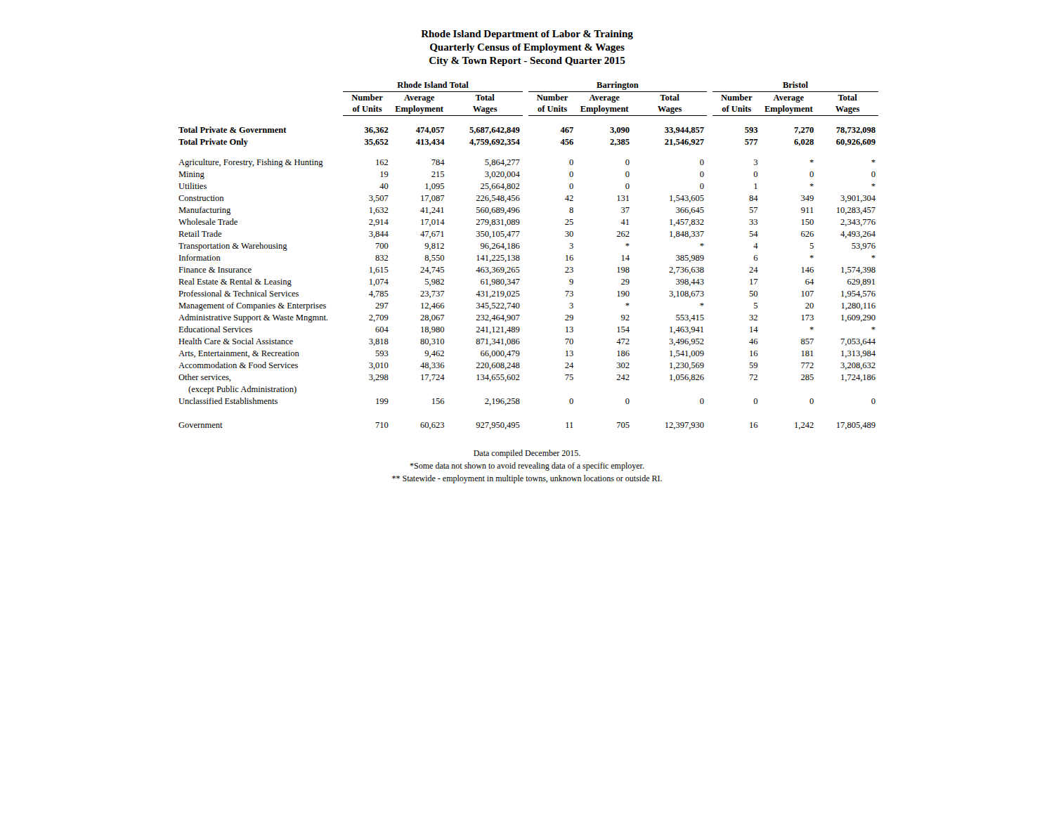Rhode Island Department of Labor & Training
Quarterly Census of Employment & Wages
City & Town Report - Second Quarter 2015
| | Rhode Island Total | | Barrington | | Bristol |
| --- | --- | --- | --- | --- | --- |
| | Number | Average | Total | | Number | Average | Total | | Number | Average | Total |
| | of Units | Employment | Wages | | of Units | Employment | Wages | | of Units | Employment | Wages |
| Total Private & Government | 36,362 | 474,057 | 5,687,642,849 | | 467 | 3,090 | 33,944,857 | | 593 | 7,270 | 78,732,098 |
| Total Private Only | 35,652 | 413,434 | 4,759,692,354 | | 456 | 2,385 | 21,546,927 | | 577 | 6,028 | 60,926,609 |
| Agriculture, Forestry, Fishing & Hunting | 162 | 784 | 5,864,277 | | 0 | 0 | 0 | | 3 | * | * |
| Mining | 19 | 215 | 3,020,004 | | 0 | 0 | 0 | | 0 | 0 | 0 |
| Utilities | 40 | 1,095 | 25,664,802 | | 0 | 0 | 0 | | 1 | * | * |
| Construction | 3,507 | 17,087 | 226,548,456 | | 42 | 131 | 1,543,605 | | 84 | 349 | 3,901,304 |
| Manufacturing | 1,632 | 41,241 | 560,689,496 | | 8 | 37 | 366,645 | | 57 | 911 | 10,283,457 |
| Wholesale Trade | 2,914 | 17,014 | 279,831,089 | | 25 | 41 | 1,457,832 | | 33 | 150 | 2,343,776 |
| Retail Trade | 3,844 | 47,671 | 350,105,477 | | 30 | 262 | 1,848,337 | | 54 | 626 | 4,493,264 |
| Transportation & Warehousing | 700 | 9,812 | 96,264,186 | | 3 | * | * | | 4 | 5 | 53,976 |
| Information | 832 | 8,550 | 141,225,138 | | 16 | 14 | 385,989 | | 6 | * | * |
| Finance & Insurance | 1,615 | 24,745 | 463,369,265 | | 23 | 198 | 2,736,638 | | 24 | 146 | 1,574,398 |
| Real Estate & Rental & Leasing | 1,074 | 5,982 | 61,980,347 | | 9 | 29 | 398,443 | | 17 | 64 | 629,891 |
| Professional & Technical Services | 4,785 | 23,737 | 431,219,025 | | 73 | 190 | 3,108,673 | | 50 | 107 | 1,954,576 |
| Management of Companies & Enterprises | 297 | 12,466 | 345,522,740 | | 3 | * | * | | 5 | 20 | 1,280,116 |
| Administrative Support & Waste Mngmnt. | 2,709 | 28,067 | 232,464,907 | | 29 | 92 | 553,415 | | 32 | 173 | 1,609,290 |
| Educational Services | 604 | 18,980 | 241,121,489 | | 13 | 154 | 1,463,941 | | 14 | * | * |
| Health Care & Social Assistance | 3,818 | 80,310 | 871,341,086 | | 70 | 472 | 3,496,952 | | 46 | 857 | 7,053,644 |
| Arts, Entertainment, & Recreation | 593 | 9,462 | 66,000,479 | | 13 | 186 | 1,541,009 | | 16 | 181 | 1,313,984 |
| Accommodation & Food Services | 3,010 | 48,336 | 220,608,248 | | 24 | 302 | 1,230,569 | | 59 | 772 | 3,208,632 |
| Other services, | 3,298 | 17,724 | 134,655,602 | | 75 | 242 | 1,056,826 | | 72 | 285 | 1,724,186 |
| (except Public Administration) | | | | | | | | | | | |
| Unclassified Establishments | 199 | 156 | 2,196,258 | | 0 | 0 | 0 | | 0 | 0 | 0 |
| Government | 710 | 60,623 | 927,950,495 | | 11 | 705 | 12,397,930 | | 16 | 1,242 | 17,805,489 |
Data compiled December 2015.
*Some data not shown to avoid revealing data of a specific employer.
** Statewide - employment in multiple towns, unknown locations or outside RI.